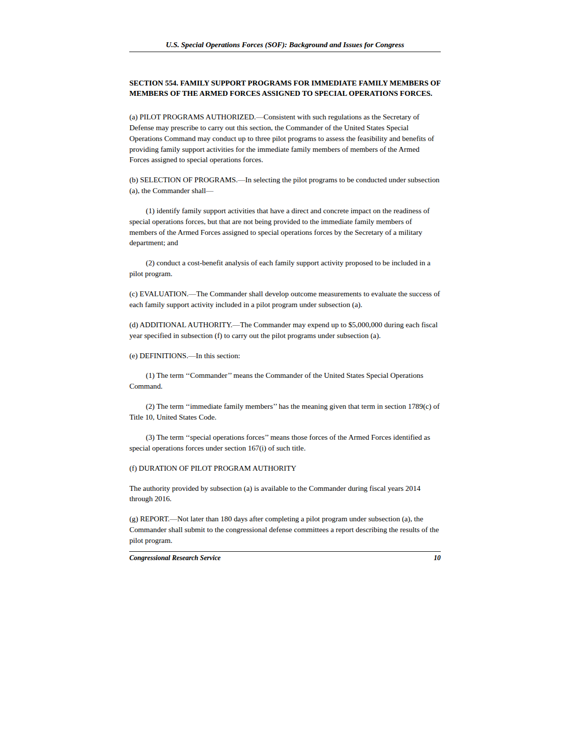U.S. Special Operations Forces (SOF): Background and Issues for Congress
Section 554. Family Support Programs for Immediate Family Members of Members of the Armed Forces Assigned to Special Operations Forces.
(a) PILOT PROGRAMS AUTHORIZED.—Consistent with such regulations as the Secretary of Defense may prescribe to carry out this section, the Commander of the United States Special Operations Command may conduct up to three pilot programs to assess the feasibility and benefits of providing family support activities for the immediate family members of members of the Armed Forces assigned to special operations forces.
(b) SELECTION OF PROGRAMS.—In selecting the pilot programs to be conducted under subsection (a), the Commander shall—
(1) identify family support activities that have a direct and concrete impact on the readiness of special operations forces, but that are not being provided to the immediate family members of members of the Armed Forces assigned to special operations forces by the Secretary of a military department; and
(2) conduct a cost-benefit analysis of each family support activity proposed to be included in a pilot program.
(c) EVALUATION.—The Commander shall develop outcome measurements to evaluate the success of each family support activity included in a pilot program under subsection (a).
(d) ADDITIONAL AUTHORITY.—The Commander may expend up to $5,000,000 during each fiscal year specified in subsection (f) to carry out the pilot programs under subsection (a).
(e) DEFINITIONS.—In this section:
(1) The term ‘‘Commander’’ means the Commander of the United States Special Operations Command.
(2) The term ‘‘immediate family members’’ has the meaning given that term in section 1789(c) of Title 10, United States Code.
(3) The term ‘‘special operations forces’’ means those forces of the Armed Forces identified as special operations forces under section 167(i) of such title.
(f) DURATION OF PILOT PROGRAM AUTHORITY
The authority provided by subsection (a) is available to the Commander during fiscal years 2014 through 2016.
(g) REPORT.—Not later than 180 days after completing a pilot program under subsection (a), the Commander shall submit to the congressional defense committees a report describing the results of the pilot program.
Congressional Research Service 10